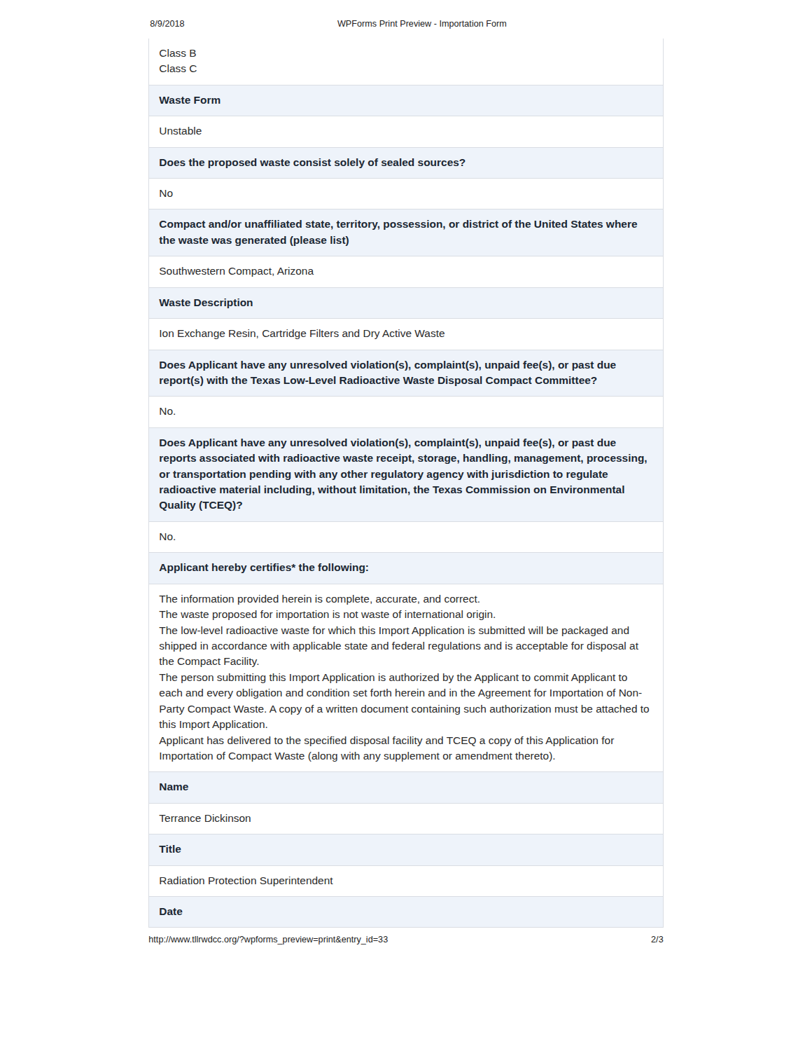8/9/2018
WPForms Print Preview - Importation Form
| Class B Class C |
| Waste Form |
| Unstable |
| Does the proposed waste consist solely of sealed sources? |
| No |
| Compact and/or unaffiliated state, territory, possession, or district of the United States where the waste was generated (please list) |
| Southwestern Compact, Arizona |
| Waste Description |
| Ion Exchange Resin, Cartridge Filters and Dry Active Waste |
| Does Applicant have any unresolved violation(s), complaint(s), unpaid fee(s), or past due report(s) with the Texas Low-Level Radioactive Waste Disposal Compact Committee? |
| No. |
| Does Applicant have any unresolved violation(s), complaint(s), unpaid fee(s), or past due reports associated with radioactive waste receipt, storage, handling, management, processing, or transportation pending with any other regulatory agency with jurisdiction to regulate radioactive material including, without limitation, the Texas Commission on Environmental Quality (TCEQ)? |
| No. |
| Applicant hereby certifies* the following: |
| The information provided herein is complete, accurate, and correct. The waste proposed for importation is not waste of international origin. The low-level radioactive waste for which this Import Application is submitted will be packaged and shipped in accordance with applicable state and federal regulations and is acceptable for disposal at the Compact Facility. The person submitting this Import Application is authorized by the Applicant to commit Applicant to each and every obligation and condition set forth herein and in the Agreement for Importation of Non-Party Compact Waste. A copy of a written document containing such authorization must be attached to this Import Application. Applicant has delivered to the specified disposal facility and TCEQ a copy of this Application for Importation of Compact Waste (along with any supplement or amendment thereto). |
| Name |
| Terrance Dickinson |
| Title |
| Radiation Protection Superintendent |
| Date |
http://www.tllrwdcc.org/?wpforms_preview=print&entry_id=33
2/3